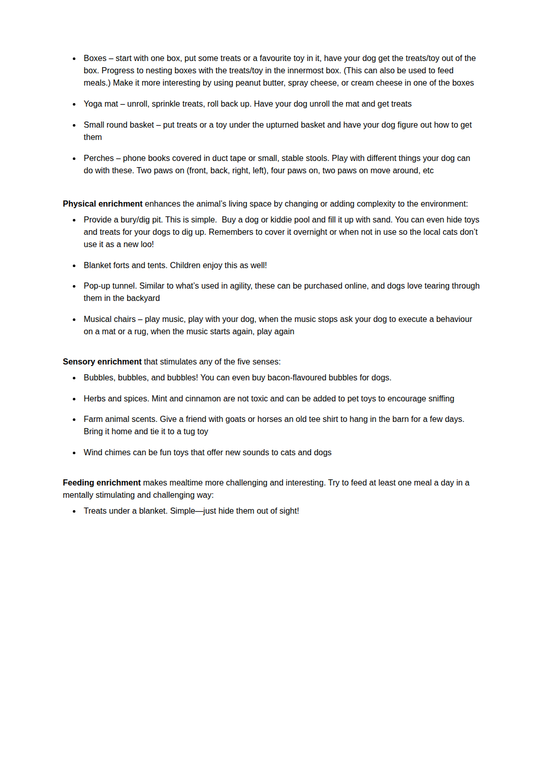Boxes – start with one box, put some treats or a favourite toy in it, have your dog get the treats/toy out of the box. Progress to nesting boxes with the treats/toy in the innermost box. (This can also be used to feed meals.) Make it more interesting by using peanut butter, spray cheese, or cream cheese in one of the boxes
Yoga mat – unroll, sprinkle treats, roll back up. Have your dog unroll the mat and get treats
Small round basket – put treats or a toy under the upturned basket and have your dog figure out how to get them
Perches – phone books covered in duct tape or small, stable stools. Play with different things your dog can do with these. Two paws on (front, back, right, left), four paws on, two paws on move around, etc
Physical enrichment enhances the animal’s living space by changing or adding complexity to the environment:
Provide a bury/dig pit. This is simple. Buy a dog or kiddie pool and fill it up with sand. You can even hide toys and treats for your dogs to dig up. Remembers to cover it overnight or when not in use so the local cats don’t use it as a new loo!
Blanket forts and tents. Children enjoy this as well!
Pop-up tunnel. Similar to what’s used in agility, these can be purchased online, and dogs love tearing through them in the backyard
Musical chairs – play music, play with your dog, when the music stops ask your dog to execute a behaviour on a mat or a rug, when the music starts again, play again
Sensory enrichment that stimulates any of the five senses:
Bubbles, bubbles, and bubbles! You can even buy bacon-flavoured bubbles for dogs.
Herbs and spices. Mint and cinnamon are not toxic and can be added to pet toys to encourage sniffing
Farm animal scents. Give a friend with goats or horses an old tee shirt to hang in the barn for a few days. Bring it home and tie it to a tug toy
Wind chimes can be fun toys that offer new sounds to cats and dogs
Feeding enrichment makes mealtime more challenging and interesting. Try to feed at least one meal a day in a mentally stimulating and challenging way:
Treats under a blanket. Simple—just hide them out of sight!